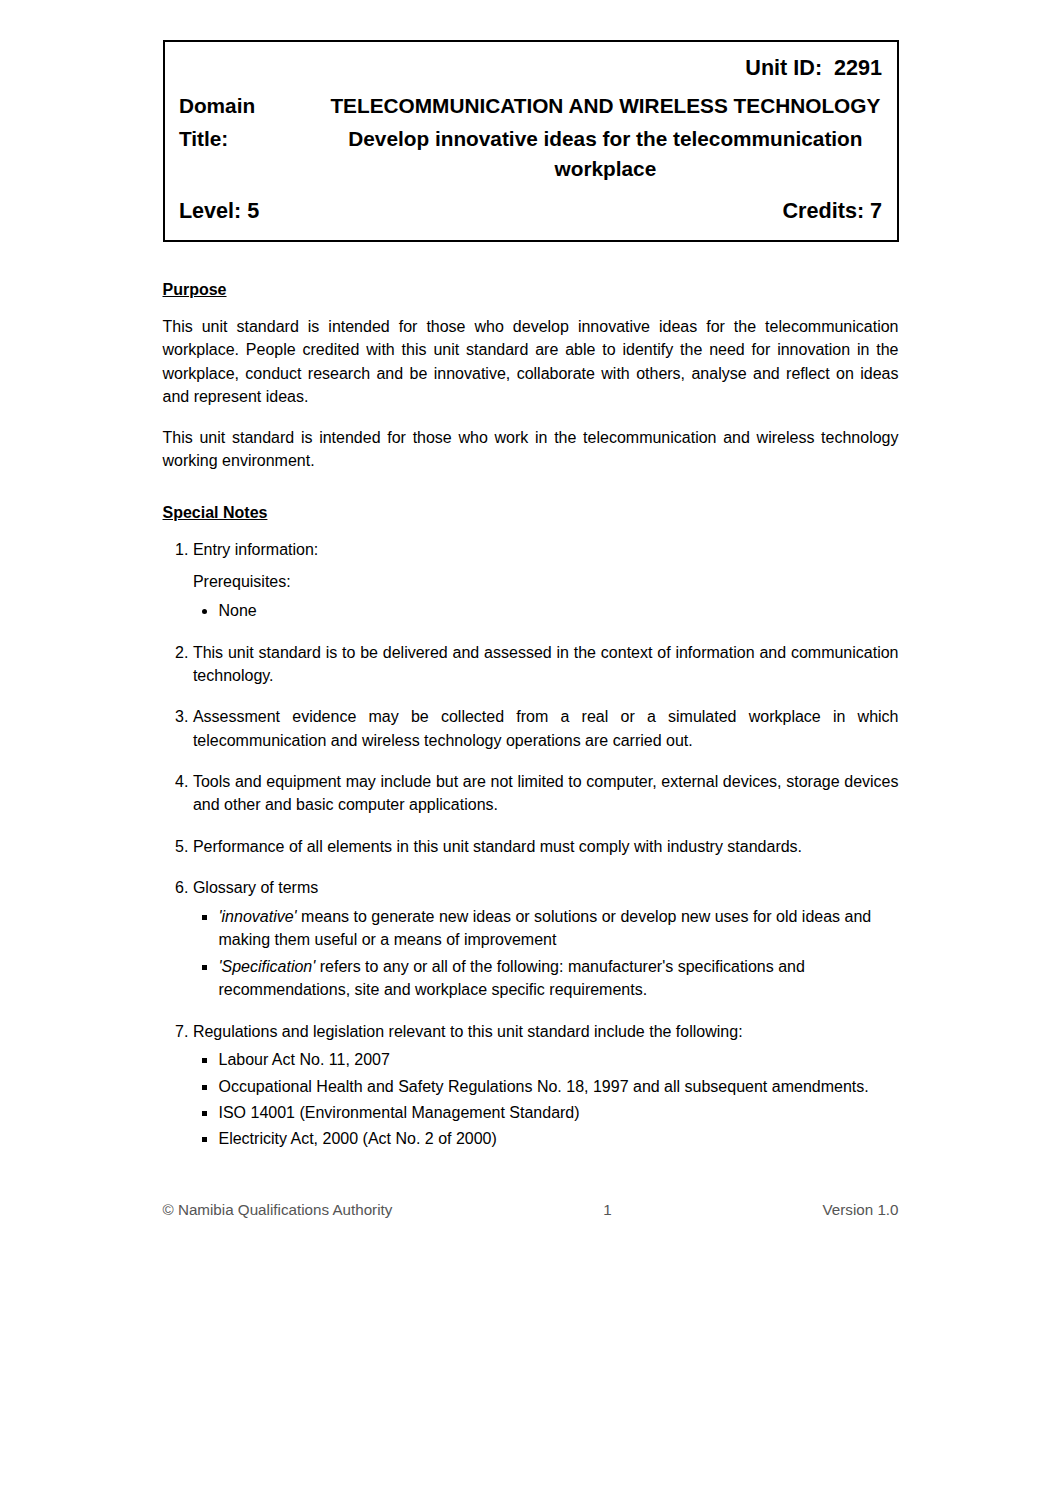Unit ID: 2291
| Domain | TELECOMMUNICATION AND WIRELESS TECHNOLOGY |
| Title: | Develop innovative ideas for the telecommunication workplace |
Level: 5 Credits: 7
Purpose
This unit standard is intended for those who develop innovative ideas for the telecommunication workplace. People credited with this unit standard are able to identify the need for innovation in the workplace, conduct research and be innovative, collaborate with others, analyse and reflect on ideas and represent ideas.
This unit standard is intended for those who work in the telecommunication and wireless technology working environment.
Special Notes
Entry information:
Prerequisites:
None
This unit standard is to be delivered and assessed in the context of information and communication technology.
Assessment evidence may be collected from a real or a simulated workplace in which telecommunication and wireless technology operations are carried out.
Tools and equipment may include but are not limited to computer, external devices, storage devices and other and basic computer applications.
Performance of all elements in this unit standard must comply with industry standards.
Glossary of terms
'innovative' means to generate new ideas or solutions or develop new uses for old ideas and making them useful or a means of improvement
'Specification' refers to any or all of the following: manufacturer's specifications and recommendations, site and workplace specific requirements.
Regulations and legislation relevant to this unit standard include the following:
Labour Act No. 11, 2007
Occupational Health and Safety Regulations No. 18, 1997 and all subsequent amendments.
ISO 14001 (Environmental Management Standard)
Electricity Act, 2000 (Act No. 2 of 2000)
© Namibia Qualifications Authority 1 Version 1.0